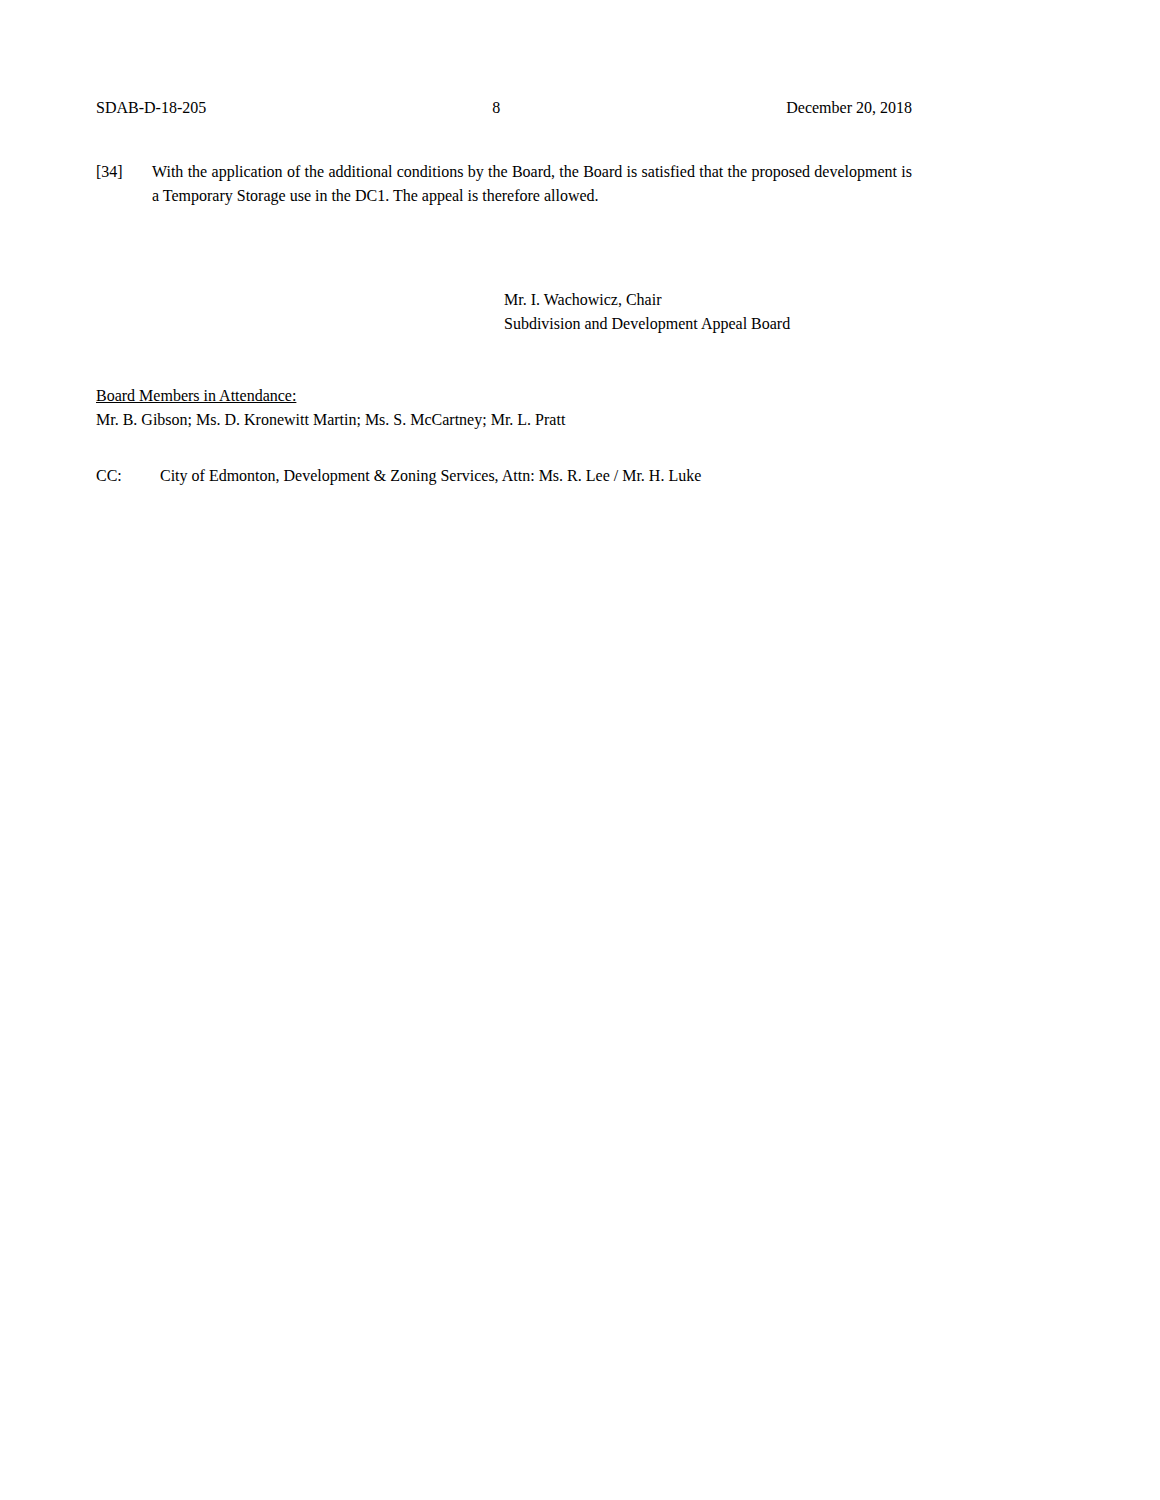SDAB-D-18-205 8 December 20, 2018
[34]
With the application of the additional conditions by the Board, the Board is satisfied that the proposed development is a Temporary Storage use in the DC1. The appeal is therefore allowed.
Mr. I. Wachowicz, Chair
Subdivision and Development Appeal Board
Board Members in Attendance:
Mr. B. Gibson; Ms. D. Kronewitt Martin; Ms. S. McCartney; Mr. L. Pratt
CC:
City of Edmonton, Development & Zoning Services, Attn: Ms. R. Lee / Mr. H. Luke